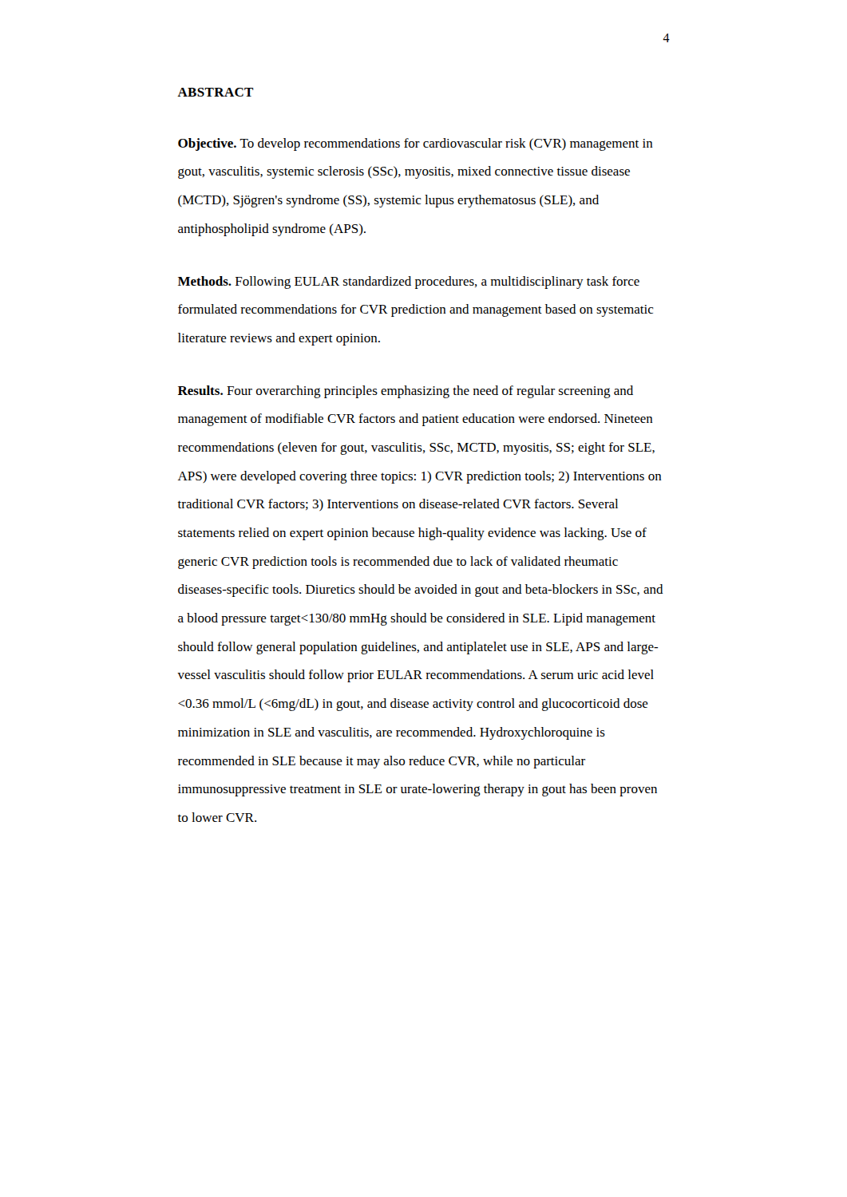4
ABSTRACT
Objective. To develop recommendations for cardiovascular risk (CVR) management in gout, vasculitis, systemic sclerosis (SSc), myositis, mixed connective tissue disease (MCTD), Sjögren's syndrome (SS), systemic lupus erythematosus (SLE), and antiphospholipid syndrome (APS).
Methods. Following EULAR standardized procedures, a multidisciplinary task force formulated recommendations for CVR prediction and management based on systematic literature reviews and expert opinion.
Results. Four overarching principles emphasizing the need of regular screening and management of modifiable CVR factors and patient education were endorsed. Nineteen recommendations (eleven for gout, vasculitis, SSc, MCTD, myositis, SS; eight for SLE, APS) were developed covering three topics: 1) CVR prediction tools; 2) Interventions on traditional CVR factors; 3) Interventions on disease-related CVR factors. Several statements relied on expert opinion because high-quality evidence was lacking. Use of generic CVR prediction tools is recommended due to lack of validated rheumatic diseases-specific tools. Diuretics should be avoided in gout and beta-blockers in SSc, and a blood pressure target<130/80 mmHg should be considered in SLE. Lipid management should follow general population guidelines, and antiplatelet use in SLE, APS and large-vessel vasculitis should follow prior EULAR recommendations. A serum uric acid level <0.36 mmol/L (<6mg/dL) in gout, and disease activity control and glucocorticoid dose minimization in SLE and vasculitis, are recommended. Hydroxychloroquine is recommended in SLE because it may also reduce CVR, while no particular immunosuppressive treatment in SLE or urate-lowering therapy in gout has been proven to lower CVR.